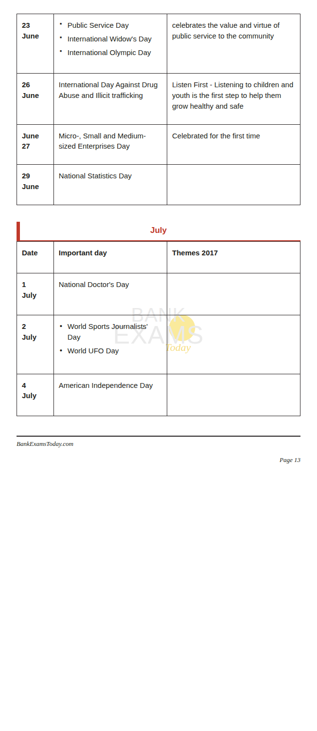BANK
EXAMS
Today
| 23 June | Public Service Day International Widow's Day International Olympic Day | celebrates the value and virtue of public service to the community |
| 26 June | International Day Against Drug Abuse and Illicit trafficking | Listen First - Listening to children and youth is the first step to help them grow healthy and safe |
| June 27 | Micro-, Small and Medium-sized Enterprises Day | Celebrated for the first time |
| 29 June | National Statistics Day | |
July
| Date | Important day | Themes 2017 |
| 1 July | National Doctor's Day | |
| 2 July | World Sports Journalists' Day World UFO Day | |
| 4 July | American Independence Day | |
BankExamsToday.com
Page 13